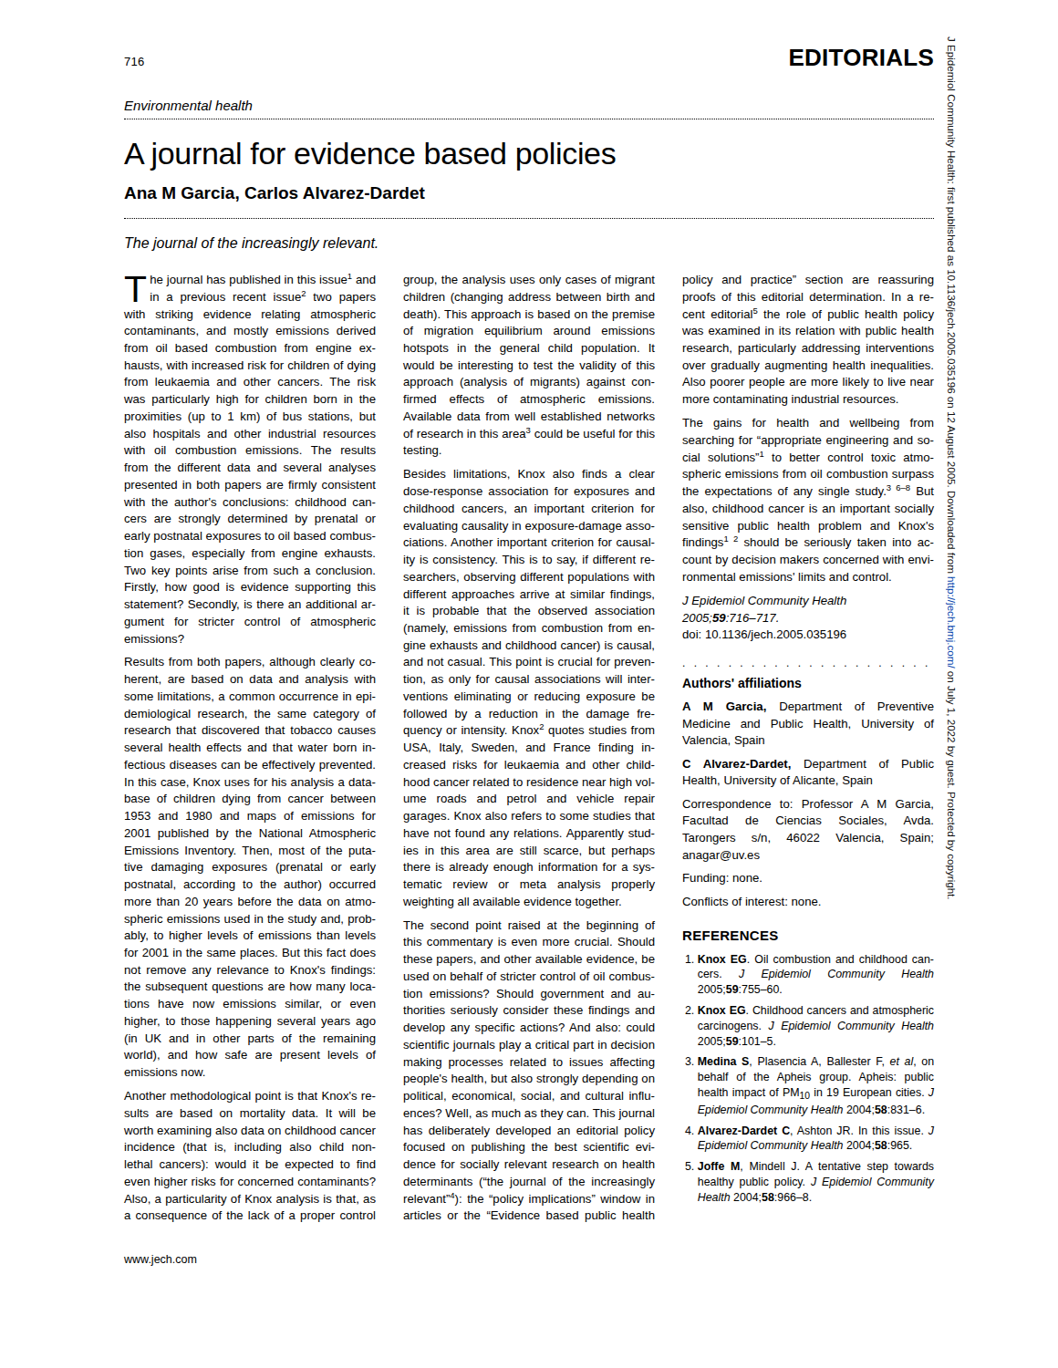716
EDITORIALS
Environmental health
A journal for evidence based policies
Ana M Garcia, Carlos Alvarez-Dardet
The journal of the increasingly relevant.
The journal has published in this issue1 and in a previous recent issue2 two papers with striking evidence relating atmospheric contaminants, and mostly emissions derived from oil based combustion from engine exhausts, with increased risk for children of dying from leukaemia and other cancers. The risk was particularly high for children born in the proximities (up to 1 km) of bus stations, but also hospitals and other industrial resources with oil combustion emissions. The results from the different data and several analyses presented in both papers are firmly consistent with the author's conclusions: childhood cancers are strongly determined by prenatal or early postnatal exposures to oil based combustion gases, especially from engine exhausts. Two key points arise from such a conclusion. Firstly, how good is evidence supporting this statement? Secondly, is there an additional argument for stricter control of atmospheric emissions?
Results from both papers, although clearly coherent, are based on data and analysis with some limitations, a common occurrence in epidemiological research, the same category of research that discovered that tobacco causes several health effects and that water born infectious diseases can be effectively prevented. In this case, Knox uses for his analysis a database of children dying from cancer between 1953 and 1980 and maps of emissions for 2001 published by the National Atmospheric Emissions Inventory. Then, most of the putative damaging exposures (prenatal or early postnatal, according to the author) occurred more than 20 years before the data on atmospheric emissions used in the study and, probably, to higher levels of emissions than levels for 2001 in the same places. But this fact does not remove any relevance to Knox's findings: the subsequent questions are how many locations have now emissions similar, or even higher, to those happening several years ago (in UK and in other parts of the remaining world), and how safe are present levels of emissions now.
Another methodological point is that Knox's results are based on mortality data. It will be worth examining also data on childhood cancer incidence (that is, including also child non-lethal cancers): would it be expected to find even higher risks for concerned contaminants? Also, a particularity of Knox analysis is that, as a consequence of the lack of a proper control group, the analysis uses only cases of migrant children (changing address between birth and death). This approach is based on the premise of migration equilibrium around emissions hotspots in the general child population. It would be interesting to test the validity of this approach (analysis of migrants) against confirmed effects of atmospheric emissions. Available data from well established networks of research in this area3 could be useful for this testing.
Besides limitations, Knox also finds a clear dose-response association for exposures and childhood cancers, an important criterion for evaluating causality in exposure-damage associations. Another important criterion for causality is consistency. This is to say, if different researchers, observing different populations with different approaches arrive at similar findings, it is probable that the observed association (namely, emissions from combustion from engine exhausts and childhood cancer) is causal, and not casual. This point is crucial for prevention, as only for causal associations will interventions eliminating or reducing exposure be followed by a reduction in the damage frequency or intensity. Knox2 quotes studies from USA, Italy, Sweden, and France finding increased risks for leukaemia and other childhood cancer related to residence near high volume roads and petrol and vehicle repair garages. Knox also refers to some studies that have not found any relations. Apparently studies in this area are still scarce, but perhaps there is already enough information for a systematic review or meta analysis properly weighting all available evidence together.
The second point raised at the beginning of this commentary is even more crucial. Should these papers, and other available evidence, be used on behalf of stricter control of oil combustion emissions? Should government and authorities seriously consider these findings and develop any specific actions? And also: could scientific journals play a critical part in decision making processes related to issues affecting people's health, but also strongly depending on political, economical, social, and cultural influences? Well, as much as they can. This journal has deliberately developed an editorial policy focused on publishing the best scientific evidence for socially relevant research on health determinants (“the journal of the increasingly relevant”4): the “policy implications” window in articles or the “Evidence based public health policy and practice” section are reassuring proofs of this editorial determination. In a recent editorial5 the role of public health policy was examined in its relation with public health research, particularly addressing interventions over gradually augmenting health inequalities. Also poorer people are more likely to live near more contaminating industrial resources.
The gains for health and wellbeing from searching for “appropriate engineering and social solutions”1 to better control toxic atmospheric emissions from oil combustion surpass the expectations of any single study.3 6–8 But also, childhood cancer is an important socially sensitive public health problem and Knox's findings1 2 should be seriously taken into account by decision makers concerned with environmental emissions' limits and control.
J Epidemiol Community Health
2005;59:716–717.
doi: 10.1136/jech.2005.035196
. . . . . . . . . . . . . . . . . . . . . .
Authors' affiliations
A M Garcia, Department of Preventive Medicine and Public Health, University of Valencia, Spain
C Alvarez-Dardet, Department of Public Health, University of Alicante, Spain
Correspondence to: Professor A M Garcia, Facultad de Ciencias Sociales, Avda. Tarongers s/n, 46022 Valencia, Spain; anagar@uv.es
Funding: none.
Conflicts of interest: none.
REFERENCES
Knox EG. Oil combustion and childhood cancers. J Epidemiol Community Health 2005;59:755–60.
Knox EG. Childhood cancers and atmospheric carcinogens. J Epidemiol Community Health 2005;59:101–5.
Medina S, Plasencia A, Ballester F, et al, on behalf of the Apheis group. Apheis: public health impact of PM10 in 19 European cities. J Epidemiol Community Health 2004;58:831–6.
Alvarez-Dardet C, Ashton JR. In this issue. J Epidemiol Community Health 2004;58:965.
Joffe M, Mindell J. A tentative step towards healthy public policy. J Epidemiol Community Health 2004;58:966–8.
www.jech.com
J Epidemiol Community Health: first published as 10.1136/jech.2005.035196 on 12 August 2005. Downloaded from http://jech.bmj.com/ on July 1, 2022 by guest. Protected by copyright.